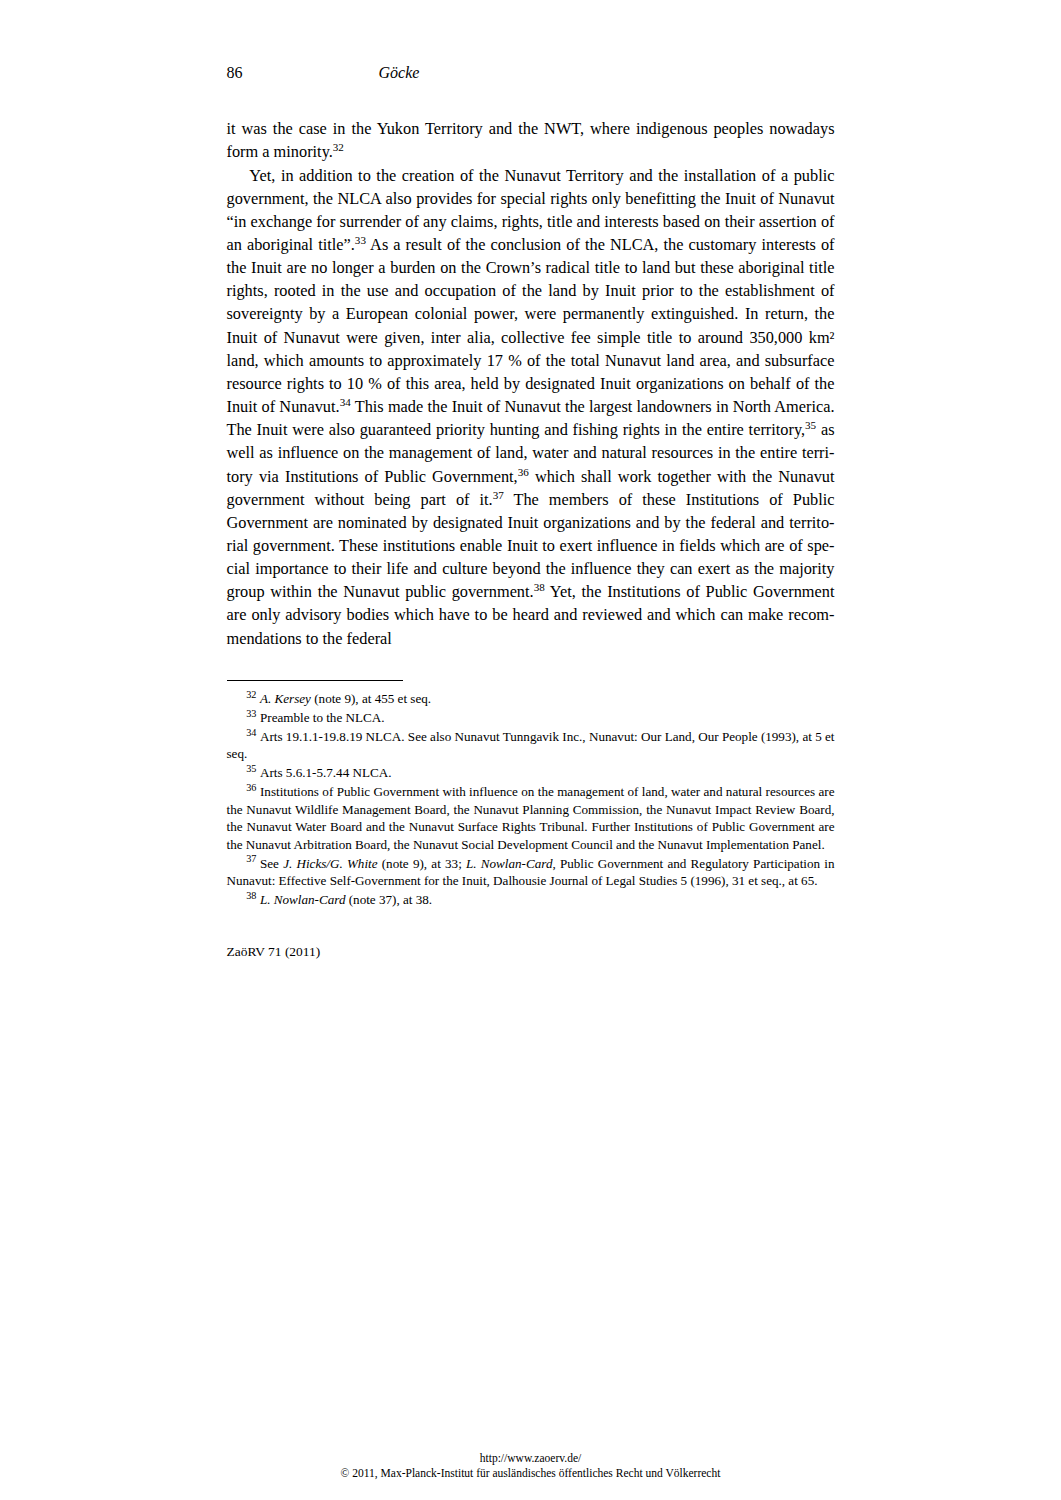86
Göcke
it was the case in the Yukon Territory and the NWT, where indigenous peoples nowadays form a minority.32
Yet, in addition to the creation of the Nunavut Territory and the installation of a public government, the NLCA also provides for special rights only benefitting the Inuit of Nunavut “in exchange for surrender of any claims, rights, title and interests based on their assertion of an aboriginal title”.33 As a result of the conclusion of the NLCA, the customary interests of the Inuit are no longer a burden on the Crown’s radical title to land but these aboriginal title rights, rooted in the use and occupation of the land by Inuit prior to the establishment of sovereignty by a European colonial power, were permanently extinguished. In return, the Inuit of Nunavut were given, inter alia, collective fee simple title to around 350,000 km² land, which amounts to approximately 17 % of the total Nunavut land area, and subsurface resource rights to 10 % of this area, held by designated Inuit organizations on behalf of the Inuit of Nunavut.34 This made the Inuit of Nunavut the largest landowners in North America. The Inuit were also guaranteed priority hunting and fishing rights in the entire territory,35 as well as influence on the management of land, water and natural resources in the entire territory via Institutions of Public Government,36 which shall work together with the Nunavut government without being part of it.37 The members of these Institutions of Public Government are nominated by designated Inuit organizations and by the federal and territorial government. These institutions enable Inuit to exert influence in fields which are of special importance to their life and culture beyond the influence they can exert as the majority group within the Nunavut public government.38 Yet, the Institutions of Public Government are only advisory bodies which have to be heard and reviewed and which can make recommendations to the federal
32 A. Kersey (note 9), at 455 et seq.
33 Preamble to the NLCA.
34 Arts 19.1.1-19.8.19 NLCA. See also Nunavut Tunngavik Inc., Nunavut: Our Land, Our People (1993), at 5 et seq.
35 Arts 5.6.1-5.7.44 NLCA.
36 Institutions of Public Government with influence on the management of land, water and natural resources are the Nunavut Wildlife Management Board, the Nunavut Planning Commission, the Nunavut Impact Review Board, the Nunavut Water Board and the Nunavut Surface Rights Tribunal. Further Institutions of Public Government are the Nunavut Arbitration Board, the Nunavut Social Development Council and the Nunavut Implementation Panel.
37 See J. Hicks/G. White (note 9), at 33; L. Nowlan-Card, Public Government and Regulatory Participation in Nunavut: Effective Self-Government for the Inuit, Dalhousie Journal of Legal Studies 5 (1996), 31 et seq., at 65.
38 L. Nowlan-Card (note 37), at 38.
ZaöRV 71 (2011)
http://www.zaoerv.de/
© 2011, Max-Planck-Institut für ausländisches öffentliches Recht und Völkerrecht